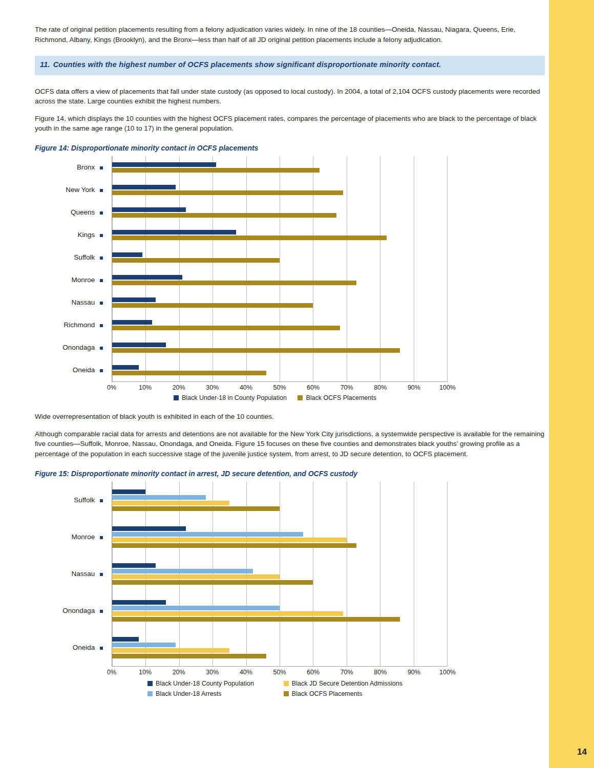14
The rate of original petition placements resulting from a felony adjudication varies widely. In nine of the 18 counties—Oneida, Nassau, Niagara, Queens, Erie, Richmond, Albany, Kings (Brooklyn), and the Bronx—less than half of all JD original petition placements include a felony adjudication.
11. Counties with the highest number of OCFS placements show significant disproportionate minority contact.
OCFS data offers a view of placements that fall under state custody (as opposed to local custody). In 2004, a total of 2,104 OCFS custody placements were recorded across the state. Large counties exhibit the highest numbers.
Figure 14, which displays the 10 counties with the highest OCFS placement rates, compares the percentage of placements who are black to the percentage of black youth in the same age range (10 to 17) in the general population.
Figure 14: Disproportionate minority contact in OCFS placements
Bronx
New York
Queens
Kings
Suffolk
Monroe
Nassau
Richmond
Onondaga
Oneida
0% 10% 20% 30% 40% 50% 60% 70% 80% 90% 100%
Black Under-18 in County Population Black OCFS Placements
Wide overrepresentation of black youth is exhibited in each of the 10 counties.
Although comparable racial data for arrests and detentions are not available for the New York City jurisdictions, a systemwide perspective is available for the remaining five counties—Suffolk, Monroe, Nassau, Onondaga, and Oneida. Figure 15 focuses on these five counties and demonstrates black youths’ growing profile as a percentage of the population in each successive stage of the juvenile justice system, from arrest, to JD secure detention, to OCFS placement.
Figure 15: Disproportionate minority contact in arrest, JD secure detention, and OCFS custody
Suffolk
Monroe
Nassau
Onondaga
Oneida
0% 10% 20% 30% 40% 50% 60% 70% 80% 90% 100%
Black Under-18 County Population Black JD Secure Detention Admissions Black Under-18 Arrests Black OCFS Placements